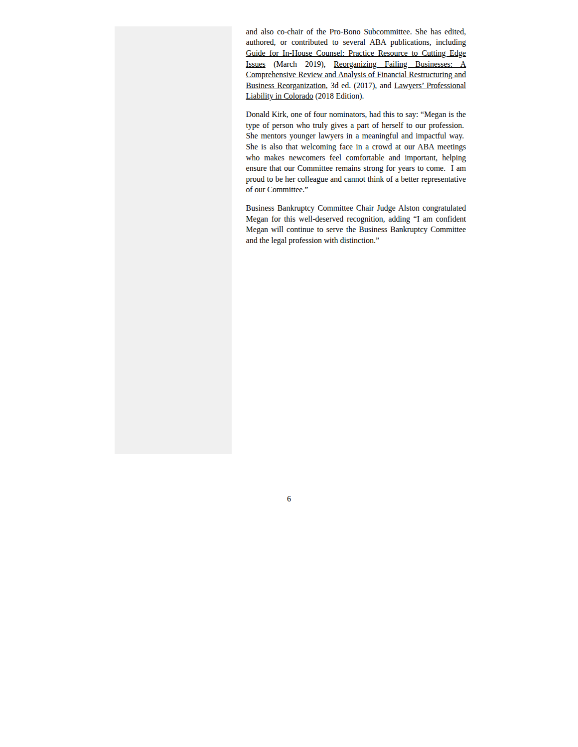and also co-chair of the Pro-Bono Subcommittee. She has edited, authored, or contributed to several ABA publications, including Guide for In-House Counsel: Practice Resource to Cutting Edge Issues (March 2019), Reorganizing Failing Businesses: A Comprehensive Review and Analysis of Financial Restructuring and Business Reorganization, 3d ed. (2017), and Lawyers’ Professional Liability in Colorado (2018 Edition).
Donald Kirk, one of four nominators, had this to say: “Megan is the type of person who truly gives a part of herself to our profession. She mentors younger lawyers in a meaningful and impactful way. She is also that welcoming face in a crowd at our ABA meetings who makes newcomers feel comfortable and important, helping ensure that our Committee remains strong for years to come. I am proud to be her colleague and cannot think of a better representative of our Committee.”
Business Bankruptcy Committee Chair Judge Alston congratulated Megan for this well-deserved recognition, adding “I am confident Megan will continue to serve the Business Bankruptcy Committee and the legal profession with distinction.”
6